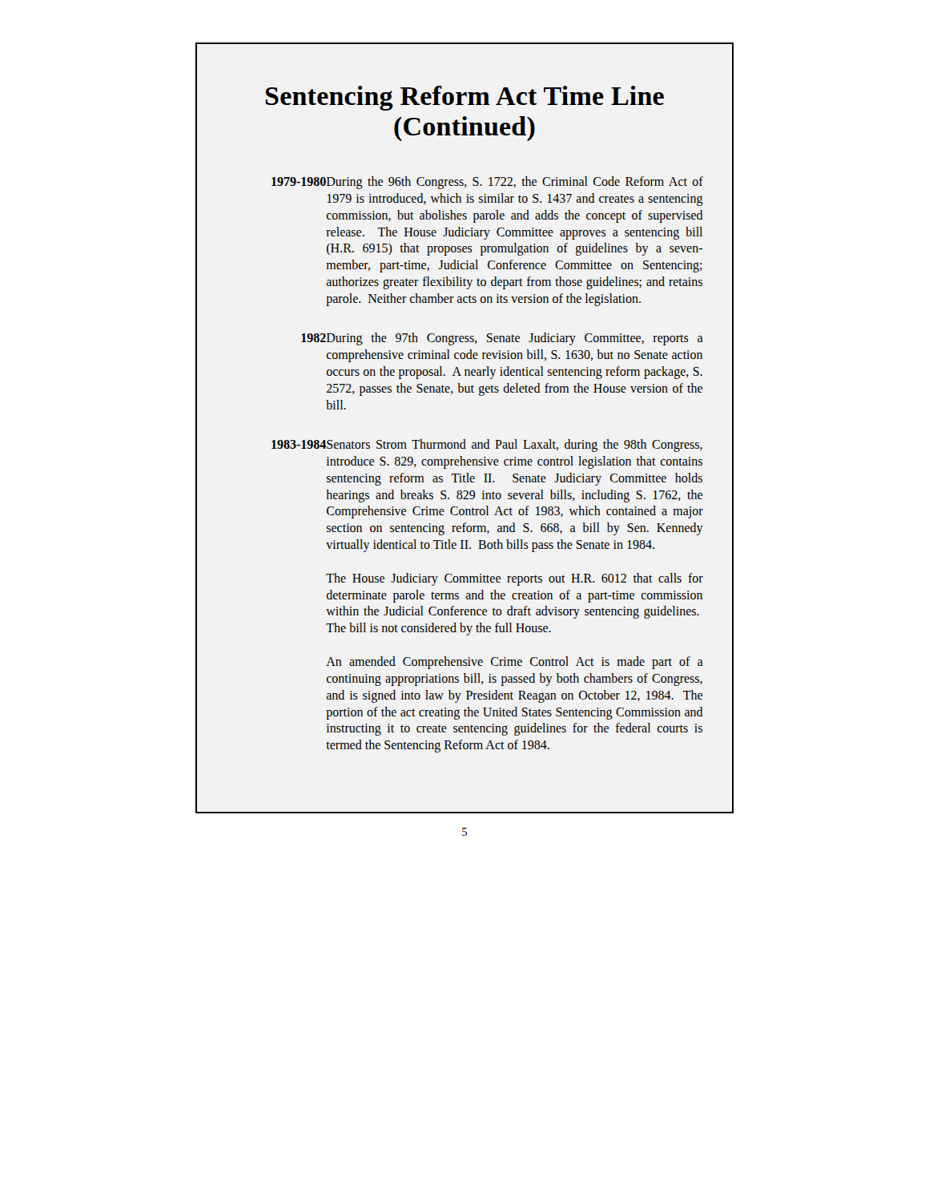Sentencing Reform Act Time Line (Continued)
| 1979-1980 | During the 96th Congress, S. 1722, the Criminal Code Reform Act of 1979 is introduced, which is similar to S. 1437 and creates a sentencing commission, but abolishes parole and adds the concept of supervised release. The House Judiciary Committee approves a sentencing bill (H.R. 6915) that proposes promulgation of guidelines by a seven-member, part-time, Judicial Conference Committee on Sentencing; authorizes greater flexibility to depart from those guidelines; and retains parole. Neither chamber acts on its version of the legislation. |
| 1982 | During the 97th Congress, Senate Judiciary Committee, reports a comprehensive criminal code revision bill, S. 1630, but no Senate action occurs on the proposal. A nearly identical sentencing reform package, S. 2572, passes the Senate, but gets deleted from the House version of the bill. |
| 1983-1984 | Senators Strom Thurmond and Paul Laxalt, during the 98th Congress, introduce S. 829, comprehensive crime control legislation that contains sentencing reform as Title II. Senate Judiciary Committee holds hearings and breaks S. 829 into several bills, including S. 1762, the Comprehensive Crime Control Act of 1983, which contained a major section on sentencing reform, and S. 668, a bill by Sen. Kennedy virtually identical to Title II. Both bills pass the Senate in 1984. The House Judiciary Committee reports out H.R. 6012 that calls for determinate parole terms and the creation of a part-time commission within the Judicial Conference to draft advisory sentencing guidelines. The bill is not considered by the full House. An amended Comprehensive Crime Control Act is made part of a continuing appropriations bill, is passed by both chambers of Congress, and is signed into law by President Reagan on October 12, 1984. The portion of the act creating the United States Sentencing Commission and instructing it to create sentencing guidelines for the federal courts is termed the Sentencing Reform Act of 1984. |
5